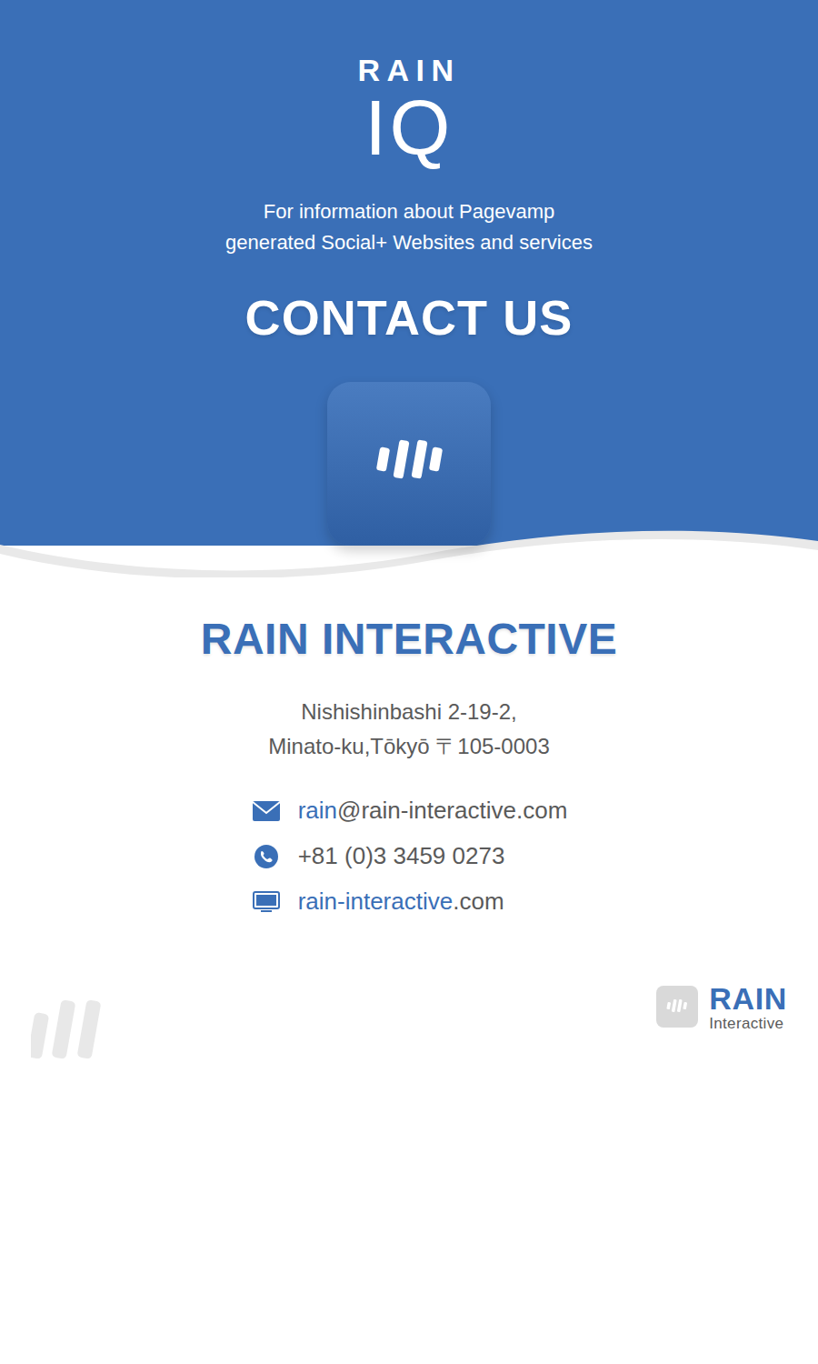RAIN
IQ
For information about Pagevamp
generated Social+ Websites and services
CONTACT US
RAIN INTERACTIVE
Nishishinbashi 2-19-2,
Minato-ku,Tōkyō 〒105-0003
rain@rain-interactive.com
+81 (0)3 3459 0273
rain-interactive.com
RAIN Interactive